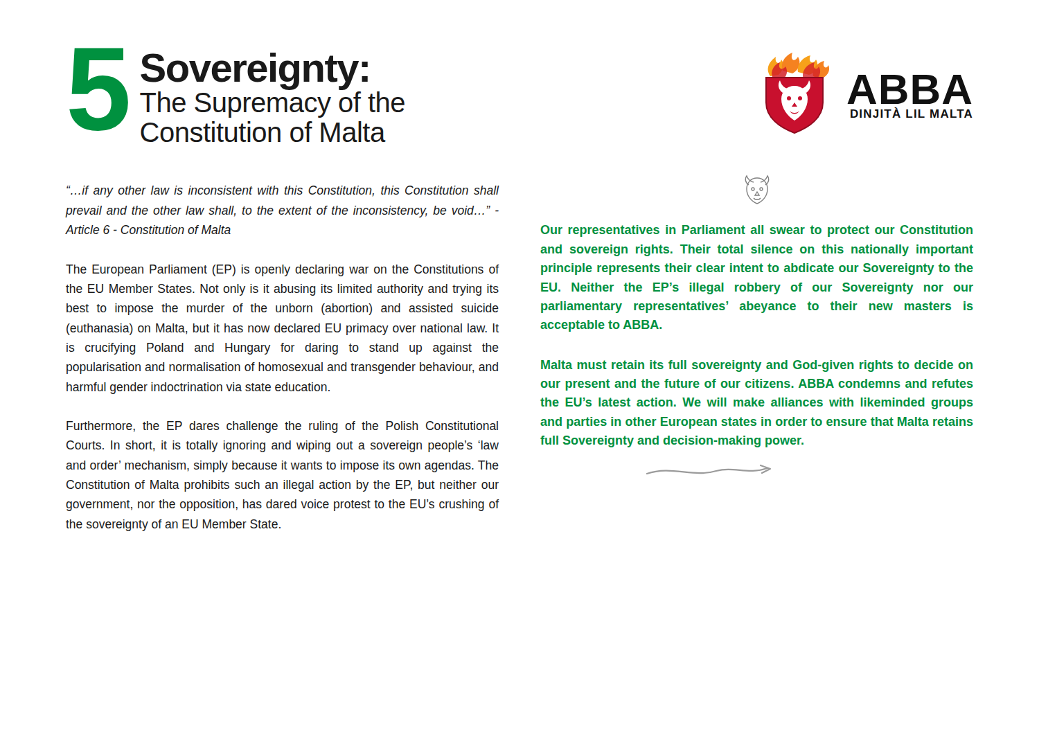5
Sovereignty:
The Supremacy of the
Constitution of Malta
ABBA DINJITÀ LIL MALTA
“…if any other law is inconsistent with this Constitution, this Constitution shall prevail and the other law shall, to the extent of the inconsistency, be void…” - Article 6 - Constitution of Malta
The European Parliament (EP) is openly declaring war on the Constitutions of the EU Member States. Not only is it abusing its limited authority and trying its best to impose the murder of the unborn (abortion) and assisted suicide (euthanasia) on Malta, but it has now declared EU primacy over national law. It is crucifying Poland and Hungary for daring to stand up against the popularisation and normalisation of homosexual and transgender behaviour, and harmful gender indoctrination via state education.
Furthermore, the EP dares challenge the ruling of the Polish Constitutional Courts. In short, it is totally ignoring and wiping out a sovereign people’s ‘law and order’ mechanism, simply because it wants to impose its own agendas. The Constitution of Malta prohibits such an illegal action by the EP, but neither our government, nor the opposition, has dared voice protest to the EU’s crushing of the sovereignty of an EU Member State.
Our representatives in Parliament all swear to protect our Constitution and sovereign rights. Their total silence on this nationally important principle represents their clear intent to abdicate our Sovereignty to the EU. Neither the EP’s illegal robbery of our Sovereignty nor our parliamentary representatives’ abeyance to their new masters is acceptable to ABBA.
Malta must retain its full sovereignty and God-given rights to decide on our present and the future of our citizens. ABBA condemns and refutes the EU’s latest action. We will make alliances with likeminded groups and parties in other European states in order to ensure that Malta retains full Sovereignty and decision-making power.